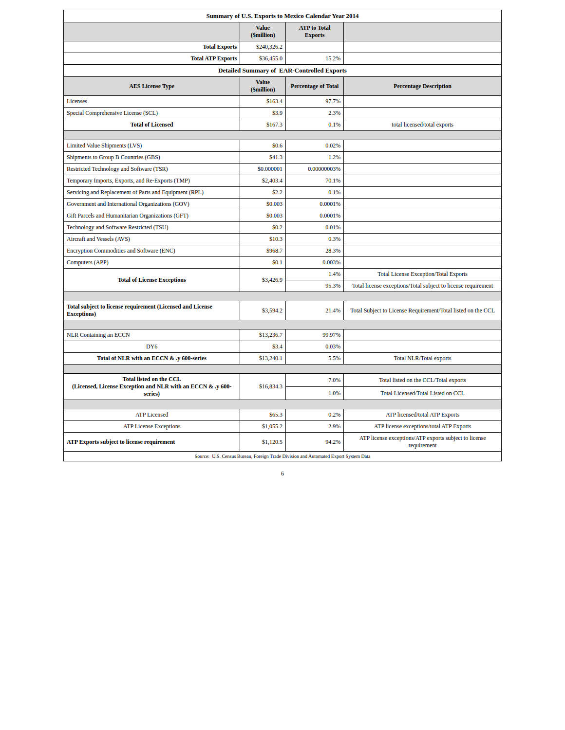| Summary of U.S. Exports to Mexico Calendar Year 2014 |
| | Value ($million) | ATP to Total Exports | |
| Total Exports | $240,326.2 | | |
| Total ATP Exports | $36,455.0 | 15.2% | |
| Detailed Summary of EAR-Controlled Exports |
| AES License Type | Value ($million) | Percentage of Total | Percentage Description |
| Licenses | $163.4 | 97.7% | |
| Special Comprehensive License (SCL) | $3.9 | 2.3% | |
| Total of Licensed | $167.3 | 0.1% | total licensed/total exports |
| Limited Value Shipments (LVS) | $0.6 | 0.02% | |
| Shipments to Group B Countries (GBS) | $41.3 | 1.2% | |
| Restricted Technology and Software (TSR) | $0.000001 | 0.00000003% | |
| Temporary Imports, Exports, and Re-Exports (TMP) | $2,403.4 | 70.1% | |
| Servicing and Replacement of Parts and Equipment (RPL) | $2.2 | 0.1% | |
| Government and International Organizations (GOV) | $0.003 | 0.0001% | |
| Gift Parcels and Humanitarian Organizations (GFT) | $0.003 | 0.0001% | |
| Technology and Software Restricted (TSU) | $0.2 | 0.01% | |
| Aircraft and Vessels (AVS) | $10.3 | 0.3% | |
| Encryption Commodities and Software (ENC) | $968.7 | 28.3% | |
| Computers (APP) | $0.1 | 0.003% | |
| Total of License Exceptions | $3,426.9 | 1.4% | Total License Exception/Total Exports |
| 95.3% | Total license exceptions/Total subject to license requirement |
| Total subject to license requirement (Licensed and License Exceptions) | $3,594.2 | 21.4% | Total Subject to License Requirement/Total listed on the CCL |
| NLR Containing an ECCN | $13,236.7 | 99.97% | |
| DY6 | $3.4 | 0.03% | |
| Total of NLR with an ECCN & .y 600-series | $13,240.1 | 5.5% | Total NLR/Total exports |
| Total listed on the CCL (Licensed, License Exception and NLR with an ECCN & .y 600-series) | $16,834.3 | 7.0% | Total listed on the CCL/Total exports |
| 1.0% | Total Licensed/Total Listed on CCL |
| ATP Licensed | $65.3 | 0.2% | ATP licensed/total ATP Exports |
| ATP License Exceptions | $1,055.2 | 2.9% | ATP license exceptions/total ATP Exports |
| ATP Exports subject to license requirement | $1,120.5 | 94.2% | ATP license exceptions/ATP exports subject to license requirement |
| Source: U.S. Census Bureau, Foreign Trade Division and Automated Export System Data |
6